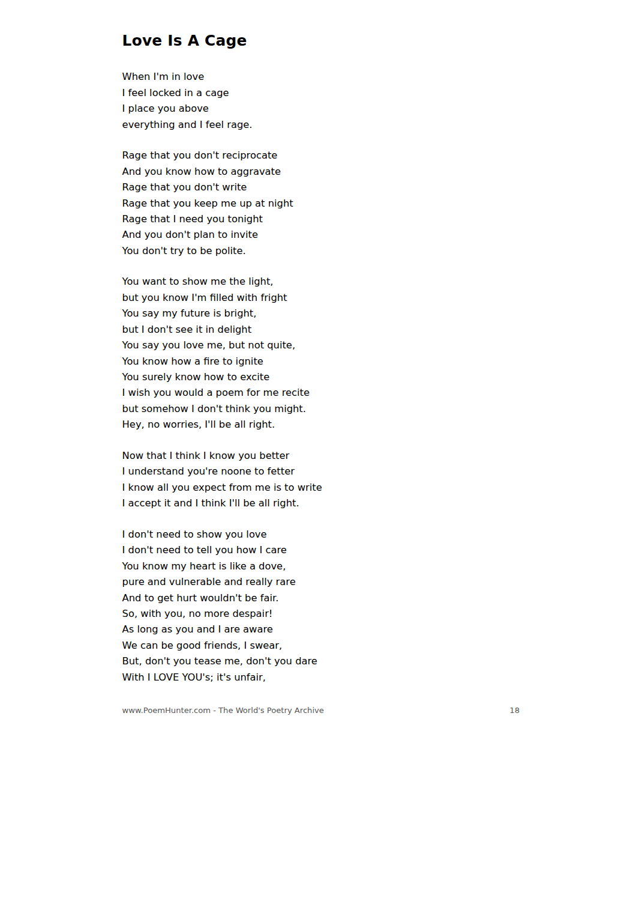Love Is A Cage
When I'm in love
I feel locked in a cage
I place you above
everything and I feel rage.
Rage that you don't reciprocate
And you know how to aggravate
Rage that you don't write
Rage that you keep me up at night
Rage that I need you tonight
And you don't plan to invite
You don't try to be polite.
You want to show me the light,
but you know I'm filled with fright
You say my future is bright,
but I don't see it in delight
You say you love me, but not quite,
You know how a fire to ignite
You surely know how to excite
I wish you would a poem for me recite
but somehow I don't think you might.
Hey, no worries, I'll be all right.
Now that I think I know you better
I understand you're noone to fetter
I know all you expect from me is to write
I accept it and I think I'll be all right.
I don't need to show you love
I don't need to tell you how I care
You know my heart is like a dove,
pure and vulnerable and really rare
And to get hurt wouldn't be fair.
So, with you, no more despair!
As long as you and I are aware
We can be good friends, I swear,
But, don't you tease me, don't you dare
With I LOVE YOU's; it's unfair,
www.PoemHunter.com - The World's Poetry Archive 18